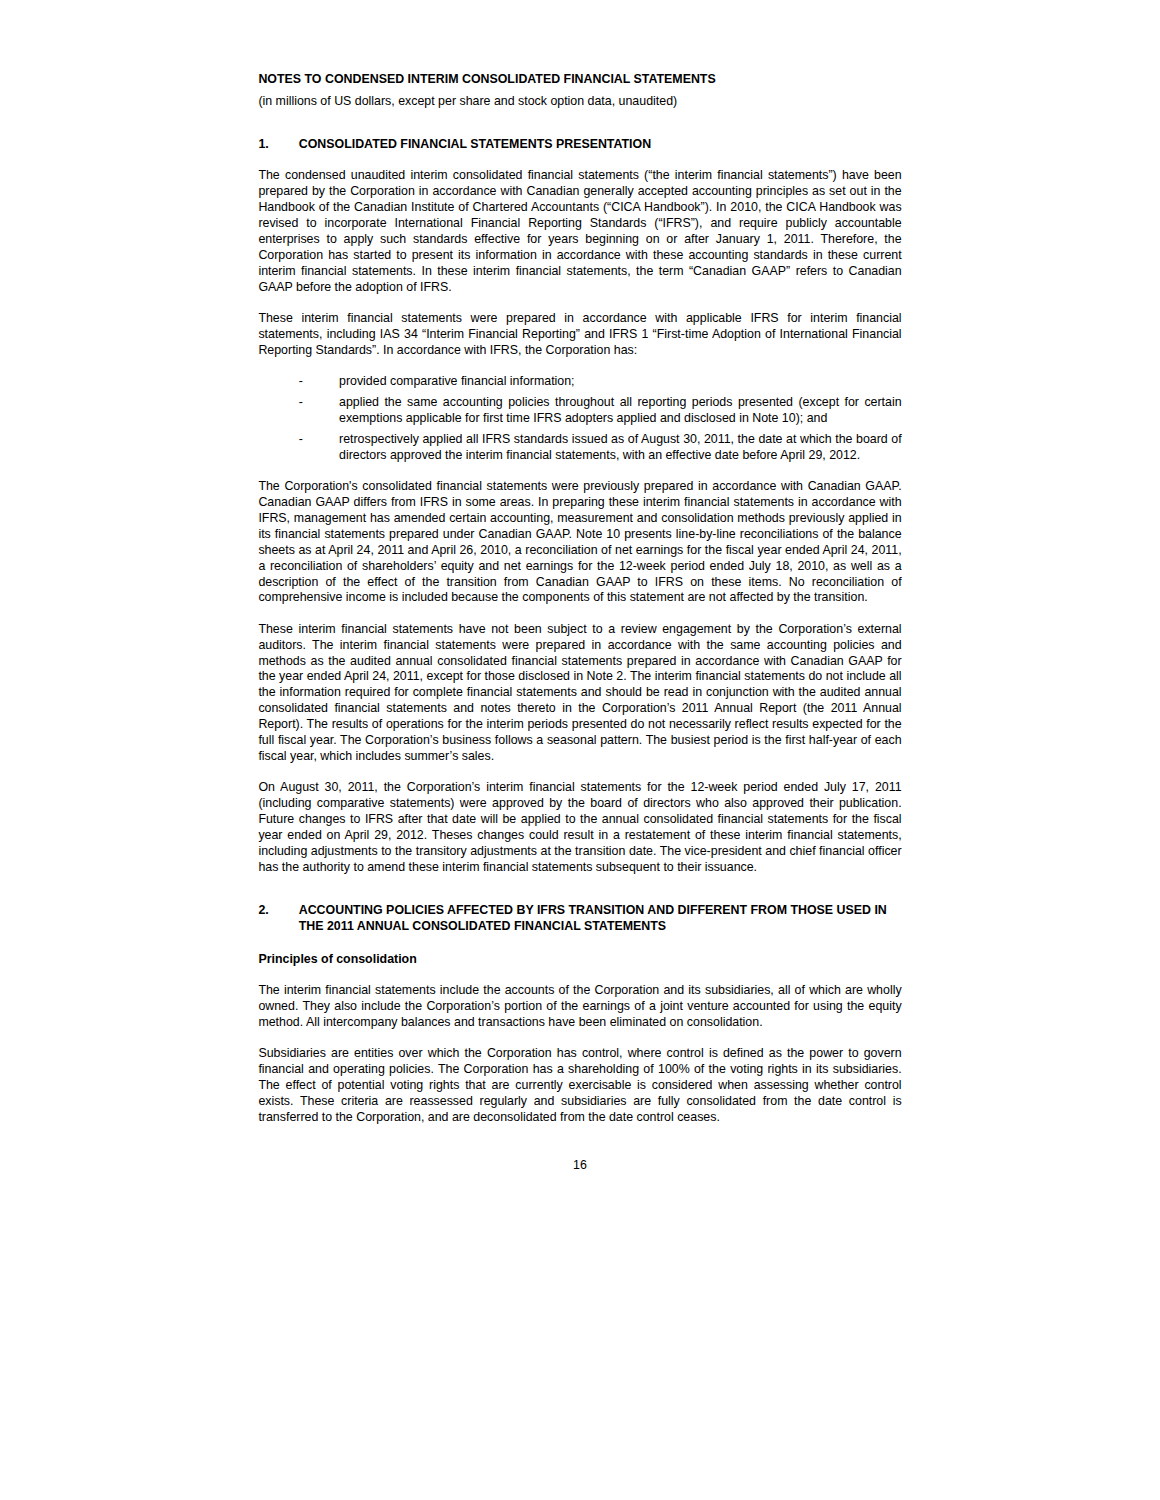Notes to Condensed Interim Consolidated Financial Statements
(in millions of US dollars, except per share and stock option data, unaudited)
1. Consolidated Financial Statements Presentation
The condensed unaudited interim consolidated financial statements (“the interim financial statements”) have been prepared by the Corporation in accordance with Canadian generally accepted accounting principles as set out in the Handbook of the Canadian Institute of Chartered Accountants (“CICA Handbook”). In 2010, the CICA Handbook was revised to incorporate International Financial Reporting Standards (“IFRS”), and require publicly accountable enterprises to apply such standards effective for years beginning on or after January 1, 2011. Therefore, the Corporation has started to present its information in accordance with these accounting standards in these current interim financial statements. In these interim financial statements, the term “Canadian GAAP” refers to Canadian GAAP before the adoption of IFRS.
These interim financial statements were prepared in accordance with applicable IFRS for interim financial statements, including IAS 34 “Interim Financial Reporting” and IFRS 1 “First-time Adoption of International Financial Reporting Standards”. In accordance with IFRS, the Corporation has:
provided comparative financial information;
applied the same accounting policies throughout all reporting periods presented (except for certain exemptions applicable for first time IFRS adopters applied and disclosed in Note 10); and
retrospectively applied all IFRS standards issued as of August 30, 2011, the date at which the board of directors approved the interim financial statements, with an effective date before April 29, 2012.
The Corporation's consolidated financial statements were previously prepared in accordance with Canadian GAAP. Canadian GAAP differs from IFRS in some areas. In preparing these interim financial statements in accordance with IFRS, management has amended certain accounting, measurement and consolidation methods previously applied in its financial statements prepared under Canadian GAAP. Note 10 presents line-by-line reconciliations of the balance sheets as at April 24, 2011 and April 26, 2010, a reconciliation of net earnings for the fiscal year ended April 24, 2011, a reconciliation of shareholders’ equity and net earnings for the 12-week period ended July 18, 2010, as well as a description of the effect of the transition from Canadian GAAP to IFRS on these items. No reconciliation of comprehensive income is included because the components of this statement are not affected by the transition.
These interim financial statements have not been subject to a review engagement by the Corporation’s external auditors. The interim financial statements were prepared in accordance with the same accounting policies and methods as the audited annual consolidated financial statements prepared in accordance with Canadian GAAP for the year ended April 24, 2011, except for those disclosed in Note 2. The interim financial statements do not include all the information required for complete financial statements and should be read in conjunction with the audited annual consolidated financial statements and notes thereto in the Corporation’s 2011 Annual Report (the 2011 Annual Report). The results of operations for the interim periods presented do not necessarily reflect results expected for the full fiscal year. The Corporation’s business follows a seasonal pattern. The busiest period is the first half-year of each fiscal year, which includes summer’s sales.
On August 30, 2011, the Corporation’s interim financial statements for the 12-week period ended July 17, 2011 (including comparative statements) were approved by the board of directors who also approved their publication. Future changes to IFRS after that date will be applied to the annual consolidated financial statements for the fiscal year ended on April 29, 2012. Theses changes could result in a restatement of these interim financial statements, including adjustments to the transitory adjustments at the transition date. The vice-president and chief financial officer has the authority to amend these interim financial statements subsequent to their issuance.
2. Accounting Policies Affected by IFRS Transition and Different from Those Used in the 2011 Annual Consolidated Financial Statements
Principles of consolidation
The interim financial statements include the accounts of the Corporation and its subsidiaries, all of which are wholly owned. They also include the Corporation’s portion of the earnings of a joint venture accounted for using the equity method. All intercompany balances and transactions have been eliminated on consolidation.
Subsidiaries are entities over which the Corporation has control, where control is defined as the power to govern financial and operating policies. The Corporation has a shareholding of 100% of the voting rights in its subsidiaries. The effect of potential voting rights that are currently exercisable is considered when assessing whether control exists. These criteria are reassessed regularly and subsidiaries are fully consolidated from the date control is transferred to the Corporation, and are deconsolidated from the date control ceases.
16